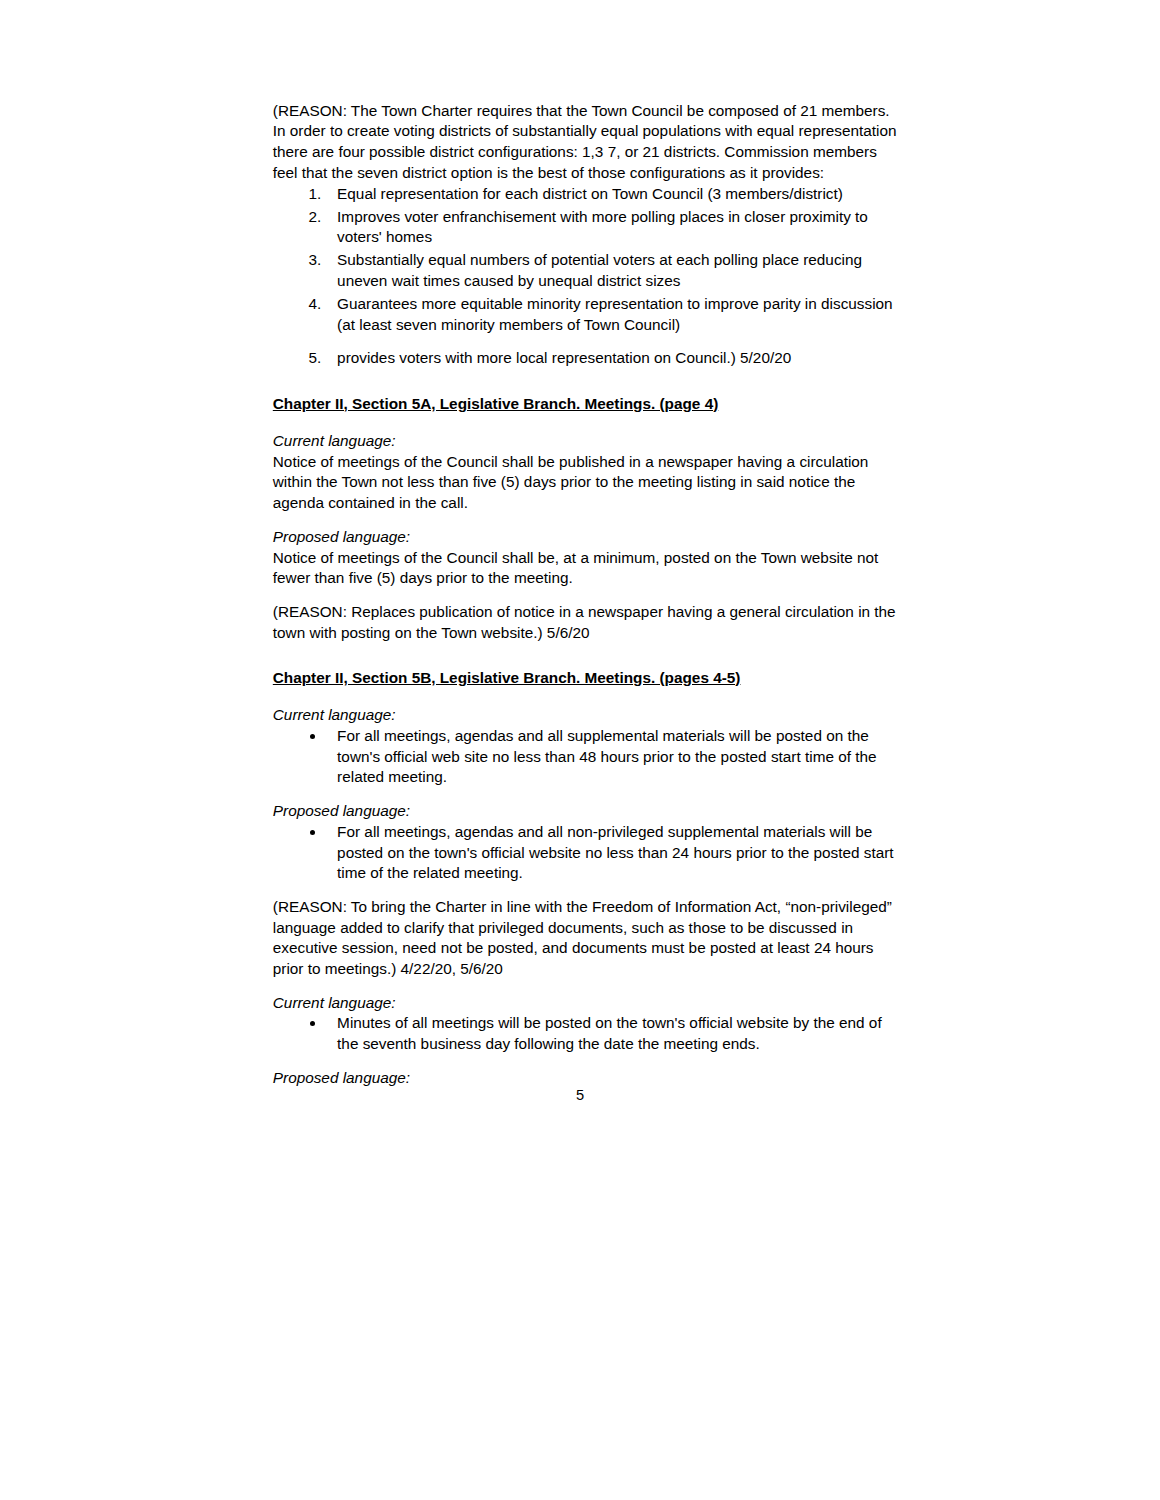(REASON: The Town Charter requires that the Town Council be composed of 21 members. In order to create voting districts of substantially equal populations with equal representation there are four possible district configurations: 1,3 7, or 21 districts. Commission members feel that the seven district option is the best of those configurations as it provides:
Equal representation for each district on Town Council (3 members/district)
Improves voter enfranchisement with more polling places in closer proximity to voters' homes
Substantially equal numbers of potential voters at each polling place reducing uneven wait times caused by unequal district sizes
Guarantees more equitable minority representation to improve parity in discussion (at least seven minority members of Town Council)
provides voters with more local representation on Council.) 5/20/20
Chapter II, Section 5A, Legislative Branch. Meetings. (page 4)
Current language:
Notice of meetings of the Council shall be published in a newspaper having a circulation within the Town not less than five (5) days prior to the meeting listing in said notice the agenda contained in the call.
Proposed language:
Notice of meetings of the Council shall be, at a minimum, posted on the Town website not fewer than five (5) days prior to the meeting.
(REASON: Replaces publication of notice in a newspaper having a general circulation in the town with posting on the Town website.) 5/6/20
Chapter II, Section 5B, Legislative Branch. Meetings. (pages 4-5)
Current language:
For all meetings, agendas and all supplemental materials will be posted on the town's official web site no less than 48 hours prior to the posted start time of the related meeting.
Proposed language:
For all meetings, agendas and all non-privileged supplemental materials will be posted on the town's official website no less than 24 hours prior to the posted start time of the related meeting.
(REASON: To bring the Charter in line with the Freedom of Information Act, “non-privileged” language added to clarify that privileged documents, such as those to be discussed in executive session, need not be posted, and documents must be posted at least 24 hours prior to meetings.) 4/22/20, 5/6/20
Current language:
Minutes of all meetings will be posted on the town's official website by the end of the seventh business day following the date the meeting ends.
Proposed language:
5